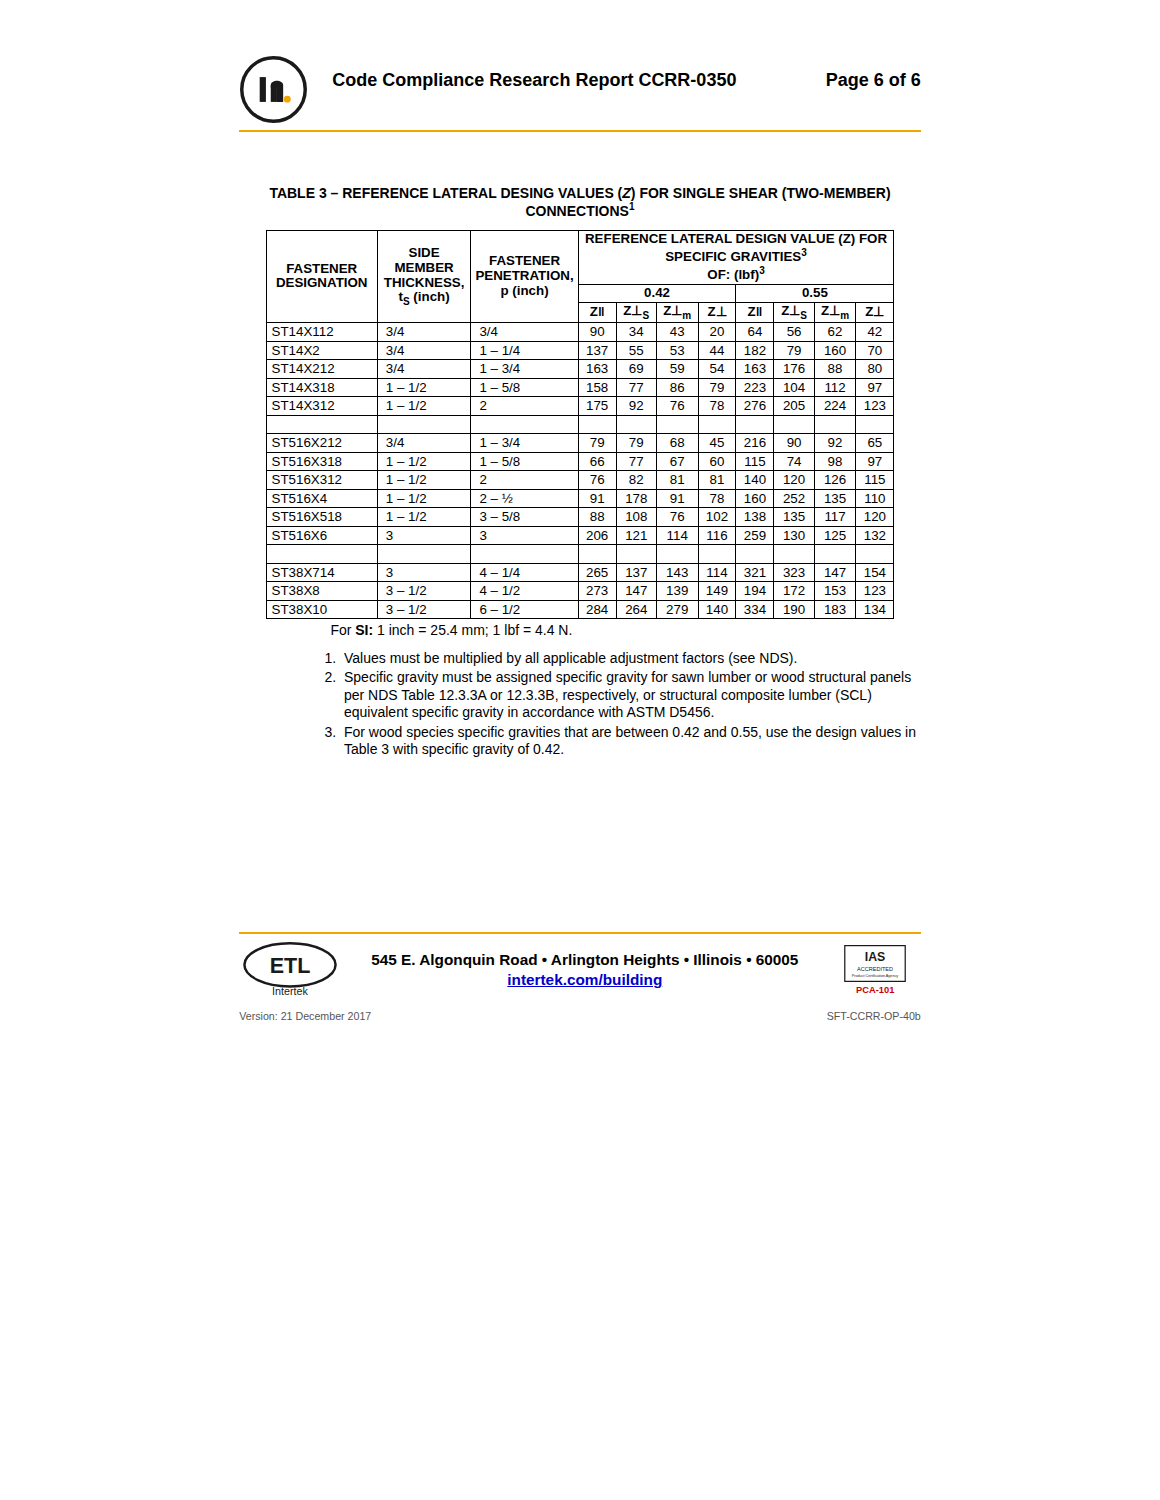Code Compliance Research Report CCRR-0350
Page 6 of 6
TABLE 3 – REFERENCE LATERAL DESING VALUES (Z) FOR SINGLE SHEAR (TWO-MEMBER) CONNECTIONS1
| FASTENER DESIGNATION | SIDE MEMBER THICKNESS, t S (inch) | FASTENER PENETRATION, p (inch) | REFERENCE LATERAL DESIGN VALUE (Z) FOR SPECIFIC GRAVITIES 3 OF: (lbf) 3 |
| --- | --- | --- | --- |
| 0.42 | 0.55 |
| Z‖ | Z⊥ S | Z⊥ m | Z⊥ | Z‖ | Z⊥ S | Z⊥ m | Z⊥ |
| ST14X112 | 3/4 | 3/4 | 90 | 34 | 43 | 20 | 64 | 56 | 62 | 42 |
| ST14X2 | 3/4 | 1 – 1/4 | 137 | 55 | 53 | 44 | 182 | 79 | 160 | 70 |
| ST14X212 | 3/4 | 1 – 3/4 | 163 | 69 | 59 | 54 | 163 | 176 | 88 | 80 |
| ST14X318 | 1 – 1/2 | 1 – 5/8 | 158 | 77 | 86 | 79 | 223 | 104 | 112 | 97 |
| ST14X312 | 1 – 1/2 | 2 | 175 | 92 | 76 | 78 | 276 | 205 | 224 | 123 |
| ST516X212 | 3/4 | 1 – 3/4 | 79 | 79 | 68 | 45 | 216 | 90 | 92 | 65 |
| ST516X318 | 1 – 1/2 | 1 – 5/8 | 66 | 77 | 67 | 60 | 115 | 74 | 98 | 97 |
| ST516X312 | 1 – 1/2 | 2 | 76 | 82 | 81 | 81 | 140 | 120 | 126 | 115 |
| ST516X4 | 1 – 1/2 | 2 – ½ | 91 | 178 | 91 | 78 | 160 | 252 | 135 | 110 |
| ST516X518 | 1 – 1/2 | 3 – 5/8 | 88 | 108 | 76 | 102 | 138 | 135 | 117 | 120 |
| ST516X6 | 3 | 3 | 206 | 121 | 114 | 116 | 259 | 130 | 125 | 132 |
| ST38X714 | 3 | 4 – 1/4 | 265 | 137 | 143 | 114 | 321 | 323 | 147 | 154 |
| ST38X8 | 3 – 1/2 | 4 – 1/2 | 273 | 147 | 139 | 149 | 194 | 172 | 153 | 123 |
| ST38X10 | 3 – 1/2 | 6 – 1/2 | 284 | 264 | 279 | 140 | 334 | 190 | 183 | 134 |
For SI: 1 inch = 25.4 mm; 1 lbf = 4.4 N.
Values must be multiplied by all applicable adjustment factors (see NDS).
Specific gravity must be assigned specific gravity for sawn lumber or wood structural panels per NDS Table 12.3.3A or 12.3.3B, respectively, or structural composite lumber (SCL) equivalent specific gravity in accordance with ASTM D5456.
For wood species specific gravities that are between 0.42 and 0.55, use the design values in Table 3 with specific gravity of 0.42.
ETL Intertek
545 E. Algonquin Road • Arlington Heights • Illinois • 60005
intertek.com/building
IAS ACCREDITED Product Certification Agency
PCA-101
Version: 21 December 2017 SFT-CCRR-OP-40b